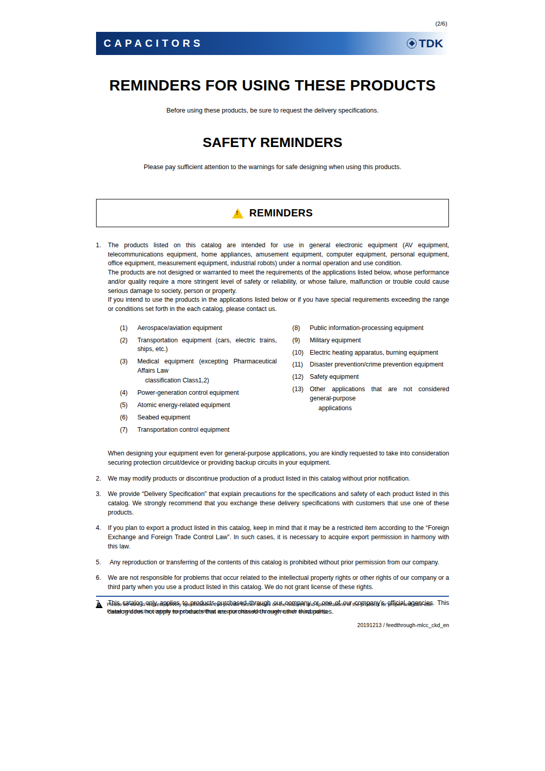(2/6)
CAPACITORS
TDK
REMINDERS FOR USING THESE PRODUCTS
Before using these products, be sure to request the delivery specifications.
SAFETY REMINDERS
Please pay sufficient attention to the warnings for safe designing when using this products.
REMINDERS
The products listed on this catalog are intended for use in general electronic equipment (AV equipment, telecommunications equipment, home appliances, amusement equipment, computer equipment, personal equipment, office equipment, measurement equipment, industrial robots) under a normal operation and use condition.
The products are not designed or warranted to meet the requirements of the applications listed below, whose performance and/or quality require a more stringent level of safety or reliability, or whose failure, malfunction or trouble could cause serious damage to society, person or property.
If you intend to use the products in the applications listed below or if you have special requirements exceeding the range or conditions set forth in the each catalog, please contact us.
(1) Aerospace/aviation equipment
(2) Transportation equipment (cars, electric trains, ships, etc.)
(3) Medical equipment (excepting Pharmaceutical Affairs Law
classification Class1,2)
(4) Power-generation control equipment
(5) Atomic energy-related equipment
(6) Seabed equipment
(7) Transportation control equipment
(8) Public information-processing equipment
(9) Military equipment
(10) Electric heating apparatus, burning equipment
(11) Disaster prevention/crime prevention equipment
(12) Safety equipment
(13) Other applications that are not considered general-purpose
applications
When designing your equipment even for general-purpose applications, you are kindly requested to take into consideration securing protection circuit/device or providing backup circuits in your equipment.
We may modify products or discontinue production of a product listed in this catalog without prior notification.
We provide “Delivery Specification” that explain precautions for the specifications and safety of each product listed in this catalog. We strongly recommend that you exchange these delivery specifications with customers that use one of these products.
If you plan to export a product listed in this catalog, keep in mind that it may be a restricted item according to the “Foreign Exchange and Foreign Trade Control Law”. In such cases, it is necessary to acquire export permission in harmony with this law.
Any reproduction or transferring of the contents of this catalog is prohibited without prior permission from our company.
We are not responsible for problems that occur related to the intellectual property rights or other rights of our company or a third party when you use a product listed in this catalog. We do not grant license of these rights.
This catalog only applies to products purchased through our company or one of our company’s official agencies. This catalog does not apply to products that are purchased through other third parties.
Please be sure to request delivery specifications that provide further details on the features and specifications of the products for proper and safe use.
Please note that the contents may change without any prior notice due to reasons such as upgrading.
20191213 / feedthrough-mlcc_ckd_en